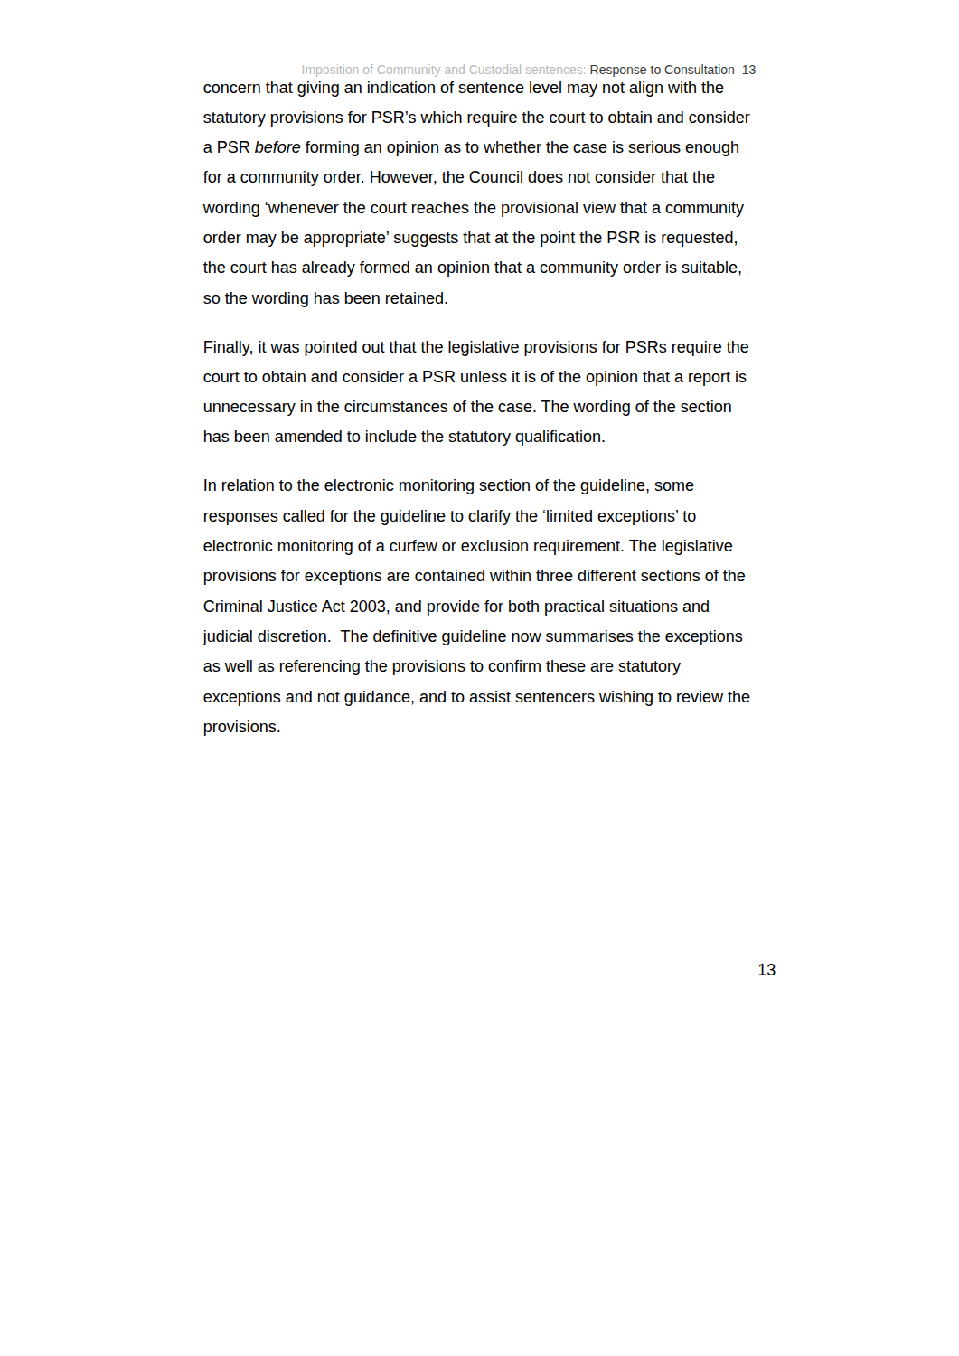Imposition of Community and Custodial sentences: Response to Consultation 13
concern that giving an indication of sentence level may not align with the statutory provisions for PSR’s which require the court to obtain and consider a PSR before forming an opinion as to whether the case is serious enough for a community order. However, the Council does not consider that the wording ‘whenever the court reaches the provisional view that a community order may be appropriate’ suggests that at the point the PSR is requested, the court has already formed an opinion that a community order is suitable, so the wording has been retained.
Finally, it was pointed out that the legislative provisions for PSRs require the court to obtain and consider a PSR unless it is of the opinion that a report is unnecessary in the circumstances of the case. The wording of the section has been amended to include the statutory qualification.
In relation to the electronic monitoring section of the guideline, some responses called for the guideline to clarify the ‘limited exceptions’ to electronic monitoring of a curfew or exclusion requirement. The legislative provisions for exceptions are contained within three different sections of the Criminal Justice Act 2003, and provide for both practical situations and judicial discretion. The definitive guideline now summarises the exceptions as well as referencing the provisions to confirm these are statutory exceptions and not guidance, and to assist sentencers wishing to review the provisions.
13